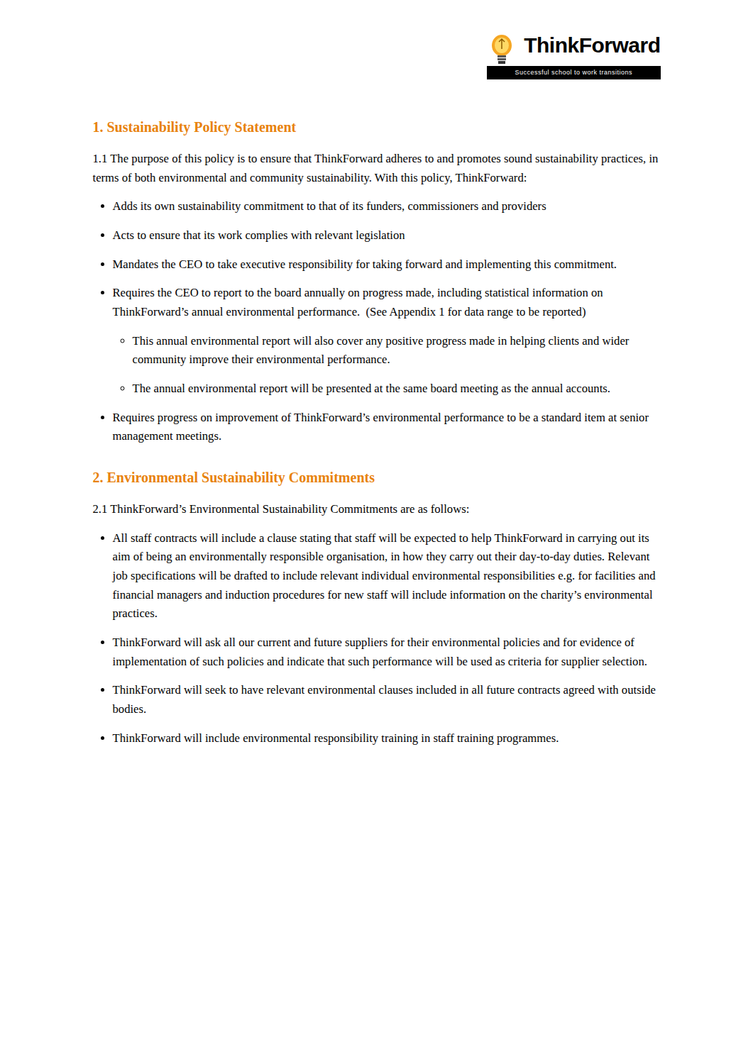Think Forward
Successful school to work transitions
1. Sustainability Policy Statement
1.1 The purpose of this policy is to ensure that ThinkForward adheres to and promotes sound sustainability practices, in terms of both environmental and community sustainability. With this policy, ThinkForward:
Adds its own sustainability commitment to that of its funders, commissioners and providers
Acts to ensure that its work complies with relevant legislation
Mandates the CEO to take executive responsibility for taking forward and implementing this commitment.
Requires the CEO to report to the board annually on progress made, including statistical information on ThinkForward’s annual environmental performance. (See Appendix 1 for data range to be reported)
This annual environmental report will also cover any positive progress made in helping clients and wider community improve their environmental performance.
The annual environmental report will be presented at the same board meeting as the annual accounts.
Requires progress on improvement of ThinkForward’s environmental performance to be a standard item at senior management meetings.
2. Environmental Sustainability Commitments
2.1 ThinkForward’s Environmental Sustainability Commitments are as follows:
All staff contracts will include a clause stating that staff will be expected to help ThinkForward in carrying out its aim of being an environmentally responsible organisation, in how they carry out their day-to-day duties. Relevant job specifications will be drafted to include relevant individual environmental responsibilities e.g. for facilities and financial managers and induction procedures for new staff will include information on the charity’s environmental practices.
ThinkForward will ask all our current and future suppliers for their environmental policies and for evidence of implementation of such policies and indicate that such performance will be used as criteria for supplier selection.
ThinkForward will seek to have relevant environmental clauses included in all future contracts agreed with outside bodies.
ThinkForward will include environmental responsibility training in staff training programmes.